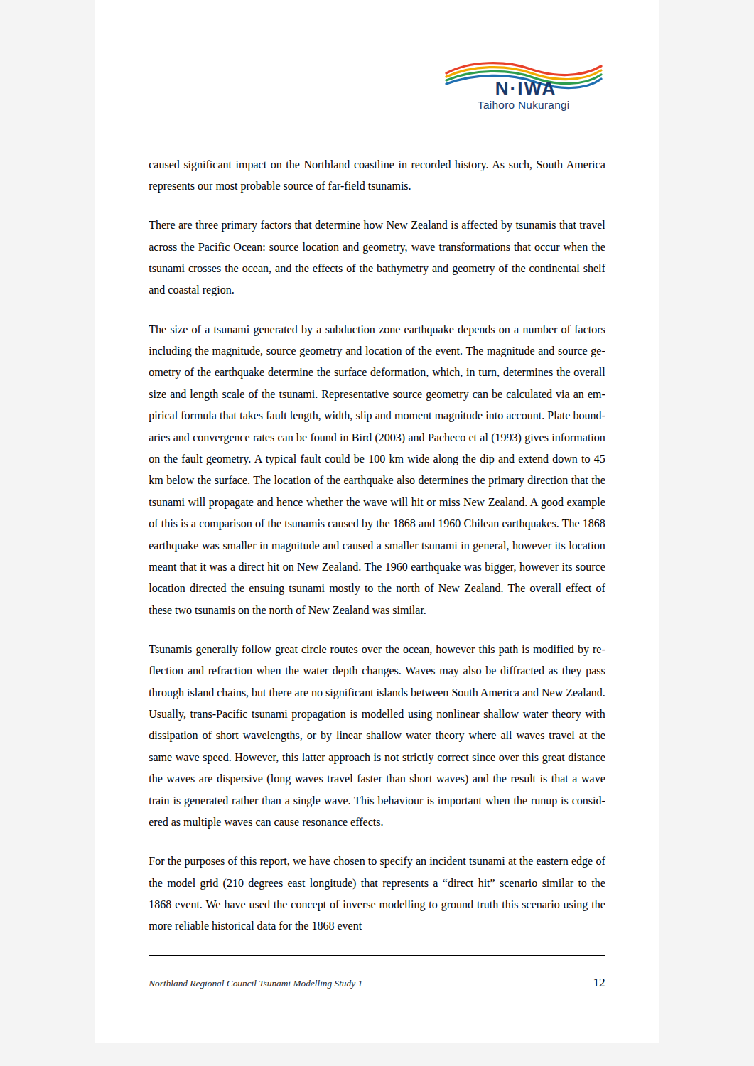NIWA N·IWA
Taihoro Nukurangi
caused significant impact on the Northland coastline in recorded history. As such, South America represents our most probable source of far-field tsunamis.
There are three primary factors that determine how New Zealand is affected by tsunamis that travel across the Pacific Ocean: source location and geometry, wave transformations that occur when the tsunami crosses the ocean, and the effects of the bathymetry and geometry of the continental shelf and coastal region.
The size of a tsunami generated by a subduction zone earthquake depends on a number of factors including the magnitude, source geometry and location of the event. The magnitude and source geometry of the earthquake determine the surface deformation, which, in turn, determines the overall size and length scale of the tsunami. Representative source geometry can be calculated via an empirical formula that takes fault length, width, slip and moment magnitude into account. Plate boundaries and convergence rates can be found in Bird (2003) and Pacheco et al (1993) gives information on the fault geometry. A typical fault could be 100 km wide along the dip and extend down to 45 km below the surface. The location of the earthquake also determines the primary direction that the tsunami will propagate and hence whether the wave will hit or miss New Zealand. A good example of this is a comparison of the tsunamis caused by the 1868 and 1960 Chilean earthquakes. The 1868 earthquake was smaller in magnitude and caused a smaller tsunami in general, however its location meant that it was a direct hit on New Zealand. The 1960 earthquake was bigger, however its source location directed the ensuing tsunami mostly to the north of New Zealand. The overall effect of these two tsunamis on the north of New Zealand was similar.
Tsunamis generally follow great circle routes over the ocean, however this path is modified by reflection and refraction when the water depth changes. Waves may also be diffracted as they pass through island chains, but there are no significant islands between South America and New Zealand. Usually, trans-Pacific tsunami propagation is modelled using nonlinear shallow water theory with dissipation of short wavelengths, or by linear shallow water theory where all waves travel at the same wave speed. However, this latter approach is not strictly correct since over this great distance the waves are dispersive (long waves travel faster than short waves) and the result is that a wave train is generated rather than a single wave. This behaviour is important when the runup is considered as multiple waves can cause resonance effects.
For the purposes of this report, we have chosen to specify an incident tsunami at the eastern edge of the model grid (210 degrees east longitude) that represents a “direct hit” scenario similar to the 1868 event. We have used the concept of inverse modelling to ground truth this scenario using the more reliable historical data for the 1868 event
Northland Regional Council Tsunami Modelling Study 1 12